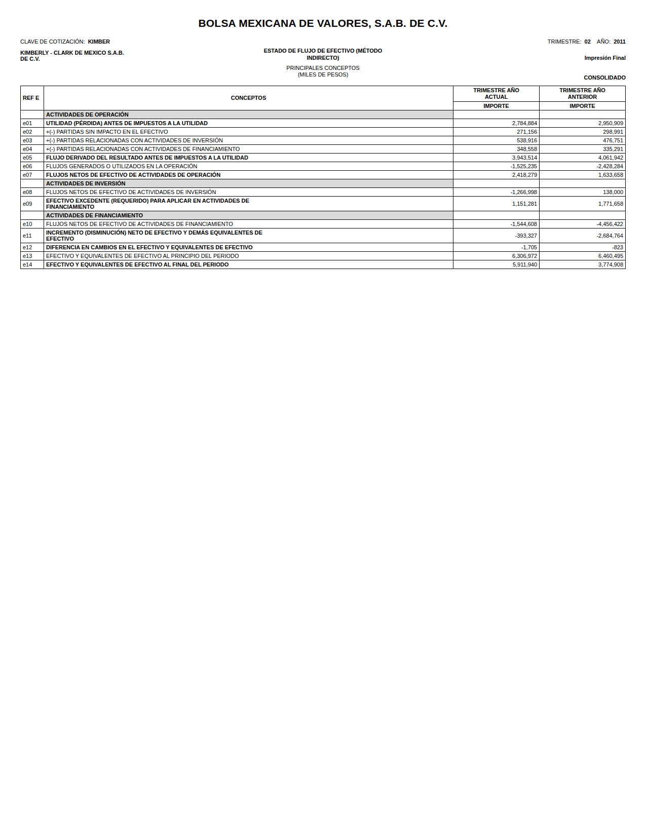BOLSA MEXICANA DE VALORES, S.A.B. DE C.V.
| CLAVE DE COTIZACIÓN: KIMBER | | TRIMESTRE: 02 AÑO: 2011 |
| KIMBERLY - CLARK DE MEXICO S.A.B. DE C.V. | ESTADO DE FLUJO DE EFECTIVO (MÉTODO INDIRECTO) PRINCIPALES CONCEPTOS | Impresión Final |
| | (MILES DE PESOS) | CONSOLIDADO |
| REF E | CONCEPTOS | TRIMESTRE AÑO ACTUAL | TRIMESTRE AÑO ANTERIOR |
| --- | --- | --- | --- |
| IMPORTE | IMPORTE |
| | ACTIVIDADES DE OPERACIÓN | | |
| e01 | UTILIDAD (PÉRDIDA) ANTES DE IMPUESTOS A LA UTILIDAD | 2,784,884 | 2,950,909 |
| e02 | +(-) PARTIDAS SIN IMPACTO EN EL EFECTIVO | 271,156 | 298,991 |
| e03 | +(-) PARTIDAS RELACIONADAS CON ACTIVIDADES DE INVERSIÓN | 538,916 | 476,751 |
| e04 | +(-) PARTIDAS RELACIONADAS CON ACTIVIDADES DE FINANCIAMIENTO | 348,558 | 335,291 |
| e05 | FLUJO DERIVADO DEL RESULTADO ANTES DE IMPUESTOS A LA UTILIDAD | 3,943,514 | 4,061,942 |
| e06 | FLUJOS GENERADOS O UTILIZADOS EN LA OPERACIÓN | -1,525,235 | -2,428,284 |
| e07 | FLUJOS NETOS DE EFECTIVO DE ACTIVIDADES DE OPERACIÓN | 2,418,279 | 1,633,658 |
| | ACTIVIDADES DE INVERSIÓN | | |
| e08 | FLUJOS NETOS DE EFECTIVO DE ACTIVIDADES DE INVERSIÓN | -1,266,998 | 138,000 |
| e09 | EFECTIVO EXCEDENTE (REQUERIDO) PARA APLICAR EN ACTIVIDADES DE FINANCIAMIENTO | 1,151,281 | 1,771,658 |
| | ACTIVIDADES DE FINANCIAMIENTO | | |
| e10 | FLUJOS NETOS DE EFECTIVO DE ACTIVIDADES DE FINANCIAMIENTO | -1,544,608 | -4,456,422 |
| e11 | INCREMENTO (DISMINUCIÓN) NETO DE EFECTIVO Y DEMÁS EQUIVALENTES DE EFECTIVO | -393,327 | -2,684,764 |
| e12 | DIFERENCIA EN CAMBIOS EN EL EFECTIVO Y EQUIVALENTES DE EFECTIVO | -1,705 | -823 |
| e13 | EFECTIVO Y EQUIVALENTES DE EFECTIVO AL PRINCIPIO DEL PERIODO | 6,306,972 | 6,460,495 |
| e14 | EFECTIVO Y EQUIVALENTES DE EFECTIVO AL FINAL DEL PERIODO | 5,911,940 | 3,774,908 |